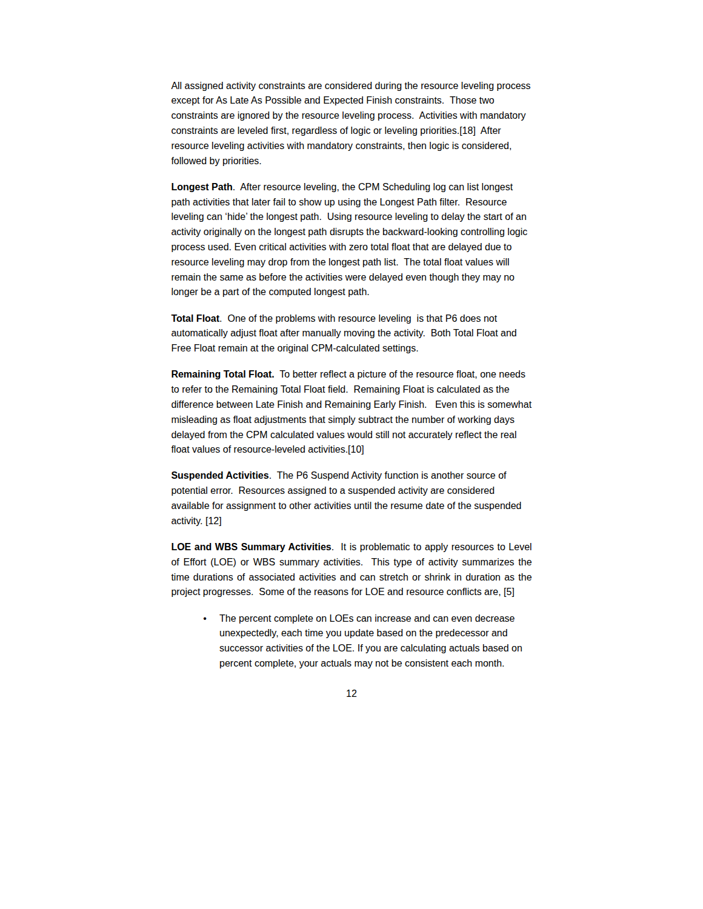All assigned activity constraints are considered during the resource leveling process except for As Late As Possible and Expected Finish constraints. Those two constraints are ignored by the resource leveling process. Activities with mandatory constraints are leveled first, regardless of logic or leveling priorities.[18] After resource leveling activities with mandatory constraints, then logic is considered, followed by priorities.
Longest Path. After resource leveling, the CPM Scheduling log can list longest path activities that later fail to show up using the Longest Path filter. Resource leveling can ‘hide’ the longest path. Using resource leveling to delay the start of an activity originally on the longest path disrupts the backward-looking controlling logic process used. Even critical activities with zero total float that are delayed due to resource leveling may drop from the longest path list. The total float values will remain the same as before the activities were delayed even though they may no longer be a part of the computed longest path.
Total Float. One of the problems with resource leveling is that P6 does not automatically adjust float after manually moving the activity. Both Total Float and Free Float remain at the original CPM-calculated settings.
Remaining Total Float. To better reflect a picture of the resource float, one needs to refer to the Remaining Total Float field. Remaining Float is calculated as the difference between Late Finish and Remaining Early Finish. Even this is somewhat misleading as float adjustments that simply subtract the number of working days delayed from the CPM calculated values would still not accurately reflect the real float values of resource-leveled activities.[10]
Suspended Activities. The P6 Suspend Activity function is another source of potential error. Resources assigned to a suspended activity are considered available for assignment to other activities until the resume date of the suspended activity. [12]
LOE and WBS Summary Activities. It is problematic to apply resources to Level of Effort (LOE) or WBS summary activities. This type of activity summarizes the time durations of associated activities and can stretch or shrink in duration as the project progresses. Some of the reasons for LOE and resource conflicts are, [5]
The percent complete on LOEs can increase and can even decrease unexpectedly, each time you update based on the predecessor and successor activities of the LOE. If you are calculating actuals based on percent complete, your actuals may not be consistent each month.
12